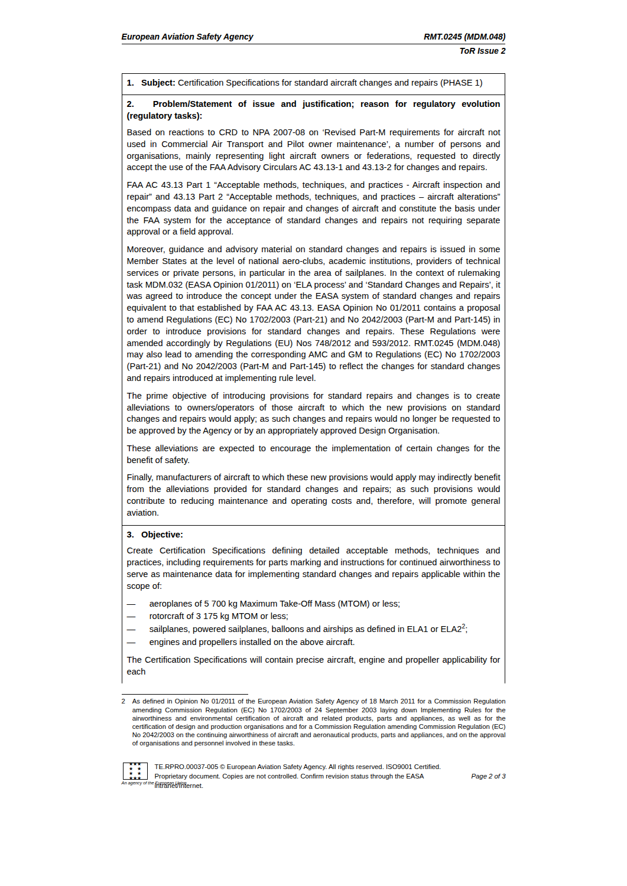European Aviation Safety Agency
RMT.0245 (MDM.048)
ToR Issue 2
| 1. Subject: Certification Specifications for standard aircraft changes and repairs (PHASE 1) |
| 2. Problem/Statement of issue and justification; reason for regulatory evolution (regulatory tasks): Based on reactions to CRD to NPA 2007-08 on ‘Revised Part-M requirements for aircraft not used in Commercial Air Transport and Pilot owner maintenance’, a number of persons and organisations, mainly representing light aircraft owners or federations, requested to directly accept the use of the FAA Advisory Circulars AC 43.13-1 and 43.13-2 for changes and repairs. FAA AC 43.13 Part 1 “Acceptable methods, techniques, and practices - Aircraft inspection and repair” and 43.13 Part 2 “Acceptable methods, techniques, and practices – aircraft alterations” encompass data and guidance on repair and changes of aircraft and constitute the basis under the FAA system for the acceptance of standard changes and repairs not requiring separate approval or a field approval. Moreover, guidance and advisory material on standard changes and repairs is issued in some Member States at the level of national aero-clubs, academic institutions, providers of technical services or private persons, in particular in the area of sailplanes. In the context of rulemaking task MDM.032 (EASA Opinion 01/2011) on ‘ELA process’ and ‘Standard Changes and Repairs’, it was agreed to introduce the concept under the EASA system of standard changes and repairs equivalent to that established by FAA AC 43.13. EASA Opinion No 01/2011 contains a proposal to amend Regulations (EC) No 1702/2003 (Part-21) and No 2042/2003 (Part-M and Part-145) in order to introduce provisions for standard changes and repairs. These Regulations were amended accordingly by Regulations (EU) Nos 748/2012 and 593/2012. RMT.0245 (MDM.048) may also lead to amending the corresponding AMC and GM to Regulations (EC) No 1702/2003 (Part-21) and No 2042/2003 (Part-M and Part-145) to reflect the changes for standard changes and repairs introduced at implementing rule level. The prime objective of introducing provisions for standard repairs and changes is to create alleviations to owners/operators of those aircraft to which the new provisions on standard changes and repairs would apply; as such changes and repairs would no longer be requested to be approved by the Agency or by an appropriately approved Design Organisation. These alleviations are expected to encourage the implementation of certain changes for the benefit of safety. Finally, manufacturers of aircraft to which these new provisions would apply may indirectly benefit from the alleviations provided for standard changes and repairs; as such provisions would contribute to reducing maintenance and operating costs and, therefore, will promote general aviation. |
| 3. Objective: Create Certification Specifications defining detailed acceptable methods, techniques and practices, including requirements for parts marking and instructions for continued airworthiness to serve as maintenance data for implementing standard changes and repairs applicable within the scope of: aeroplanes of 5 700 kg Maximum Take-Off Mass (MTOM) or less; rotorcraft of 3 175 kg MTOM or less; sailplanes, powered sailplanes, balloons and airships as defined in ELA1 or ELA2 2 ; engines and propellers installed on the above aircraft. The Certification Specifications will contain precise aircraft, engine and propeller applicability for each |
2
As defined in Opinion No 01/2011 of the European Aviation Safety Agency of 18 March 2011 for a Commission Regulation amending Commission Regulation (EC) No 1702/2003 of 24 September 2003 laying down Implementing Rules for the airworthiness and environmental certification of aircraft and related products, parts and appliances, as well as for the certification of design and production organisations and for a Commission Regulation amending Commission Regulation (EC) No 2042/2003 on the continuing airworthiness of aircraft and aeronautical products, parts and appliances, and on the approval of organisations and personnel involved in these tasks.
★★★
★ ★
★ ★
★★★
An agency of the European Union
TE.RPRO.00037-005 © European Aviation Safety Agency. All rights reserved. ISO9001 Certified.
Proprietary document. Copies are not controlled. Confirm revision status through the EASA intranet/Internet. Page 2 of 3